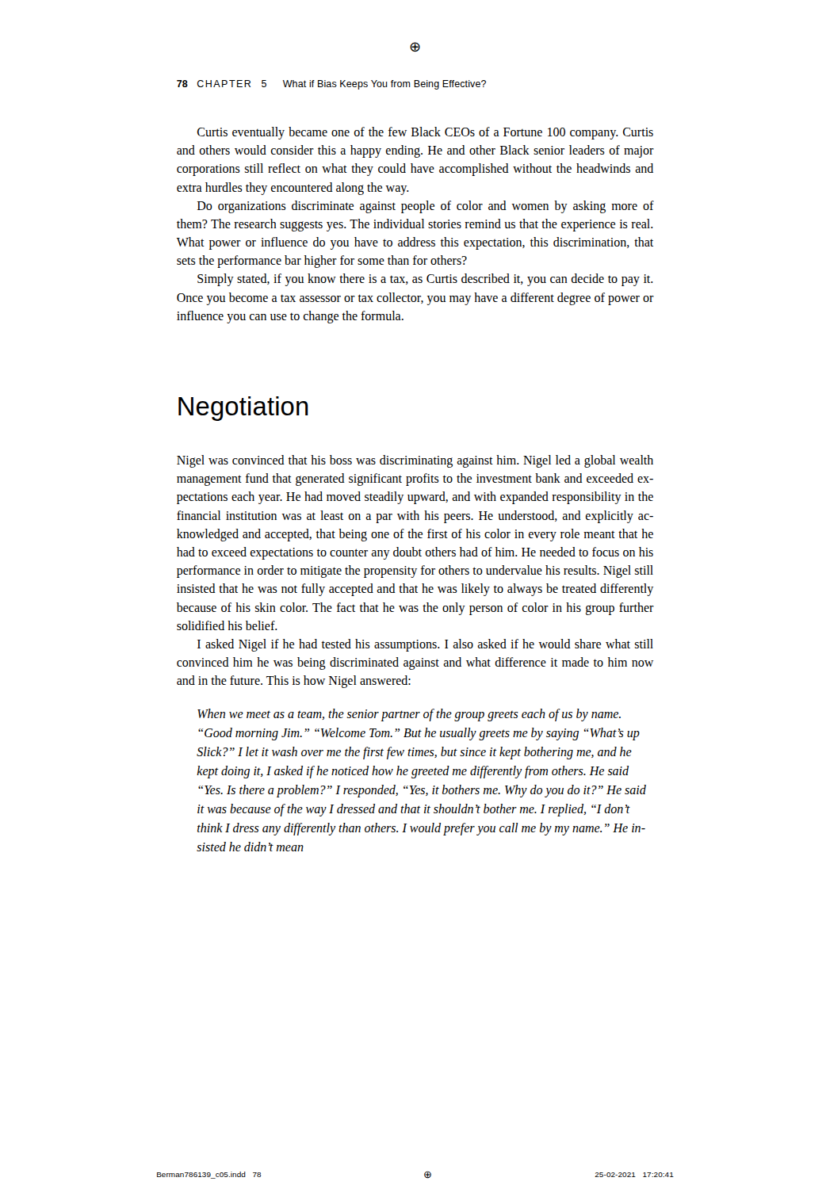⊕
78 CHAPTER 5 What if Bias Keeps You from Being Effective?
Curtis eventually became one of the few Black CEOs of a Fortune 100 company. Curtis and others would consider this a happy ending. He and other Black senior leaders of major corporations still reflect on what they could have accomplished without the headwinds and extra hurdles they encountered along the way.
Do organizations discriminate against people of color and women by asking more of them? The research suggests yes. The individual stories remind us that the experience is real. What power or influence do you have to address this expectation, this discrimination, that sets the performance bar higher for some than for others?
Simply stated, if you know there is a tax, as Curtis described it, you can decide to pay it. Once you become a tax assessor or tax collector, you may have a different degree of power or influence you can use to change the formula.
Negotiation
Nigel was convinced that his boss was discriminating against him. Nigel led a global wealth management fund that generated significant profits to the investment bank and exceeded expectations each year. He had moved steadily upward, and with expanded responsibility in the financial institution was at least on a par with his peers. He understood, and explicitly acknowledged and accepted, that being one of the first of his color in every role meant that he had to exceed expectations to counter any doubt others had of him. He needed to focus on his performance in order to mitigate the propensity for others to undervalue his results. Nigel still insisted that he was not fully accepted and that he was likely to always be treated differently because of his skin color. The fact that he was the only person of color in his group further solidified his belief.
I asked Nigel if he had tested his assumptions. I also asked if he would share what still convinced him he was being discriminated against and what difference it made to him now and in the future. This is how Nigel answered:
When we meet as a team, the senior partner of the group greets each of us by name. “Good morning Jim.” “Welcome Tom.” But he usually greets me by saying “What’s up Slick?” I let it wash over me the first few times, but since it kept bothering me, and he kept doing it, I asked if he noticed how he greeted me differently from others. He said “Yes. Is there a problem?” I responded, “Yes, it bothers me. Why do you do it?” He said it was because of the way I dressed and that it shouldn’t bother me. I replied, “I don’t think I dress any differently than others. I would prefer you call me by my name.” He insisted he didn’t mean
Berman786139_c05.indd 78 ⊕ 25-02-2021 17:20:41